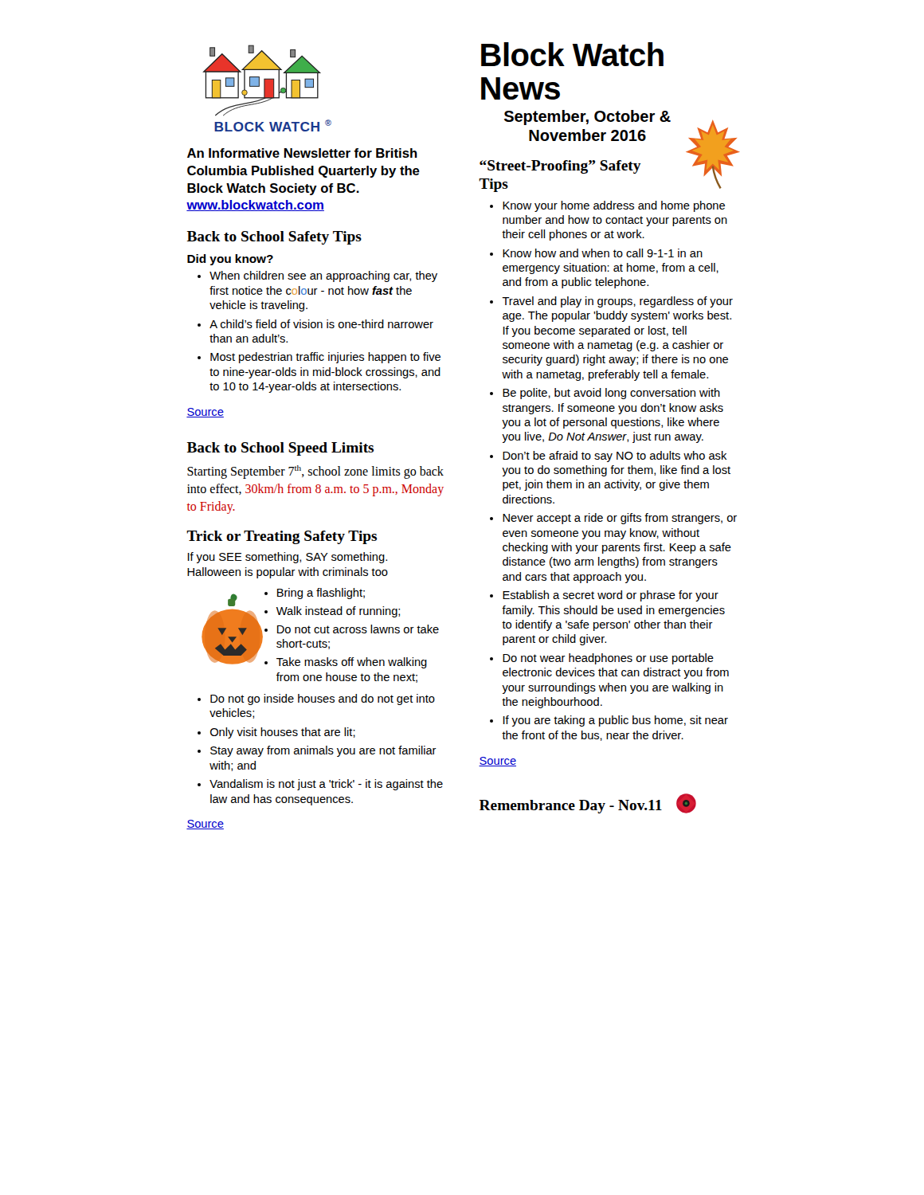BLOCK WATCH ®
An Informative Newsletter for British Columbia Published Quarterly by the Block Watch Society of BC.
www.blockwatch.com
Back to School Safety Tips
Did you know?
When children see an approaching car, they first notice the colour - not how fast the vehicle is traveling.
A child’s field of vision is one-third narrower than an adult’s.
Most pedestrian traffic injuries happen to five to nine-year-olds in mid-block crossings, and to 10 to 14-year-olds at intersections.
Source
Back to School Speed Limits
Starting September 7th, school zone limits go back into effect, 30km/h from 8 a.m. to 5 p.m., Monday to Friday.
Trick or Treating Safety Tips
If you SEE something, SAY something.
Halloween is popular with criminals too
Bring a flashlight;
Walk instead of running;
Do not cut across lawns or take short-cuts;
Take masks off when walking from one house to the next;
Do not go inside houses and do not get into vehicles;
Only visit houses that are lit;
Stay away from animals you are not familiar with; and
Vandalism is not just a 'trick' - it is against the law and has consequences.
Source
Block Watch News
September, October &
November 2016
“Street-Proofing” Safety Tips
Know your home address and home phone number and how to contact your parents on their cell phones or at work.
Know how and when to call 9-1-1 in an emergency situation: at home, from a cell, and from a public telephone.
Travel and play in groups, regardless of your age. The popular 'buddy system' works best. If you become separated or lost, tell someone with a nametag (e.g. a cashier or security guard) right away; if there is no one with a nametag, preferably tell a female.
Be polite, but avoid long conversation with strangers. If someone you don’t know asks you a lot of personal questions, like where you live, Do Not Answer, just run away.
Don’t be afraid to say NO to adults who ask you to do something for them, like find a lost pet, join them in an activity, or give them directions.
Never accept a ride or gifts from strangers, or even someone you may know, without checking with your parents first. Keep a safe distance (two arm lengths) from strangers and cars that approach you.
Establish a secret word or phrase for your family. This should be used in emergencies to identify a 'safe person' other than their parent or child giver.
Do not wear headphones or use portable electronic devices that can distract you from your surroundings when you are walking in the neighbourhood.
If you are taking a public bus home, sit near the front of the bus, near the driver.
Source
Remembrance Day - Nov.11